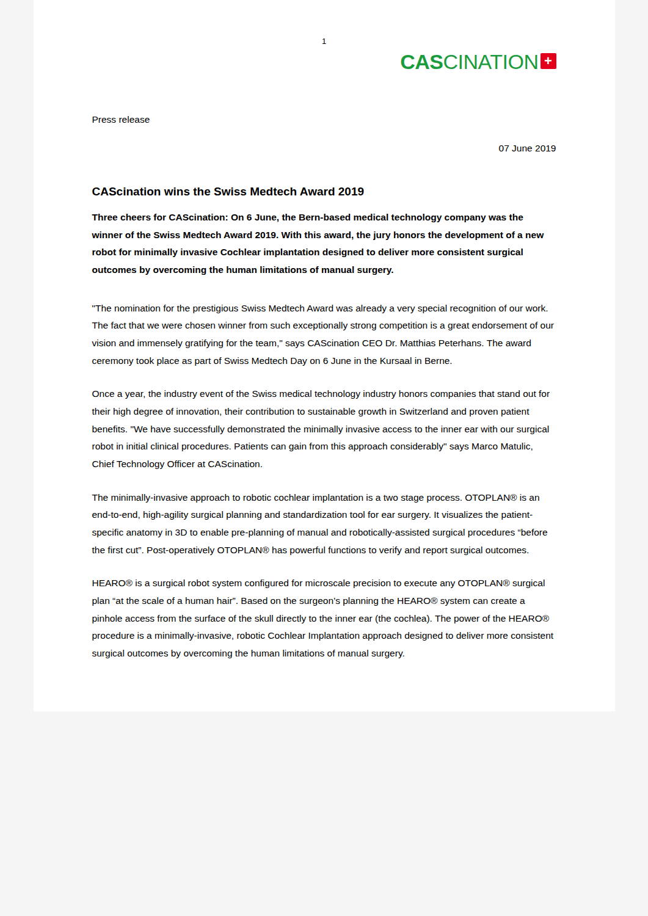1
CAS CINATION+
Press release
07 June 2019
CAScination wins the Swiss Medtech Award 2019
Three cheers for CAScination: On 6 June, the Bern-based medical technology company was the winner of the Swiss Medtech Award 2019. With this award, the jury honors the development of a new robot for minimally invasive Cochlear implantation designed to deliver more consistent surgical outcomes by overcoming the human limitations of manual surgery.
"The nomination for the prestigious Swiss Medtech Award was already a very special recognition of our work. The fact that we were chosen winner from such exceptionally strong competition is a great endorsement of our vision and immensely gratifying for the team," says CAScination CEO Dr. Matthias Peterhans. The award ceremony took place as part of Swiss Medtech Day on 6 June in the Kursaal in Berne.
Once a year, the industry event of the Swiss medical technology industry honors companies that stand out for their high degree of innovation, their contribution to sustainable growth in Switzerland and proven patient benefits. "We have successfully demonstrated the minimally invasive access to the inner ear with our surgical robot in initial clinical procedures. Patients can gain from this approach considerably" says Marco Matulic, Chief Technology Officer at CAScination.
The minimally-invasive approach to robotic cochlear implantation is a two stage process. OTOPLAN® is an end-to-end, high-agility surgical planning and standardization tool for ear surgery. It visualizes the patient-specific anatomy in 3D to enable pre-planning of manual and robotically-assisted surgical procedures “before the first cut”. Post-operatively OTOPLAN® has powerful functions to verify and report surgical outcomes.
HEARO® is a surgical robot system configured for microscale precision to execute any OTOPLAN® surgical plan “at the scale of a human hair”. Based on the surgeon’s planning the HEARO® system can create a pinhole access from the surface of the skull directly to the inner ear (the cochlea). The power of the HEARO® procedure is a minimally-invasive, robotic Cochlear Implantation approach designed to deliver more consistent surgical outcomes by overcoming the human limitations of manual surgery.